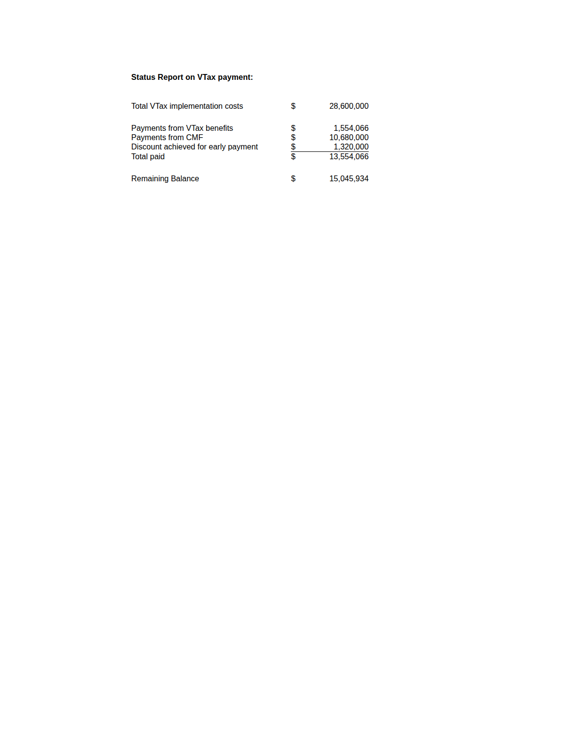Status Report on VTax payment:
| Total VTax implementation costs | $ | 28,600,000 |
| Payments from VTax benefits | $ | 1,554,066 |
| Payments from CMF | $ | 10,680,000 |
| Discount achieved for early payment | $ | 1,320,000 |
| Total paid | $ | 13,554,066 |
| Remaining Balance | $ | 15,045,934 |